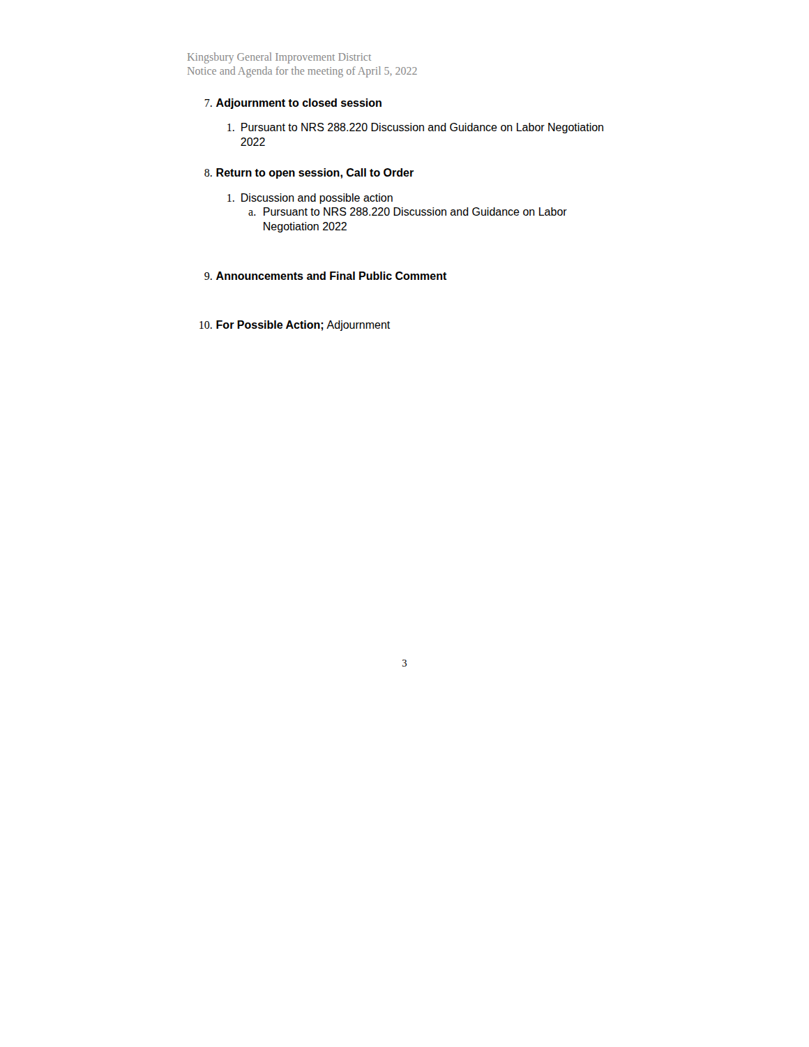Kingsbury General Improvement District
Notice and Agenda for the meeting of April 5, 2022
7. Adjournment to closed session
1. Pursuant to NRS 288.220 Discussion and Guidance on Labor Negotiation 2022
8. Return to open session, Call to Order
1. Discussion and possible action
a. Pursuant to NRS 288.220 Discussion and Guidance on Labor Negotiation 2022
9. Announcements and Final Public Comment
10. For Possible Action; Adjournment
3